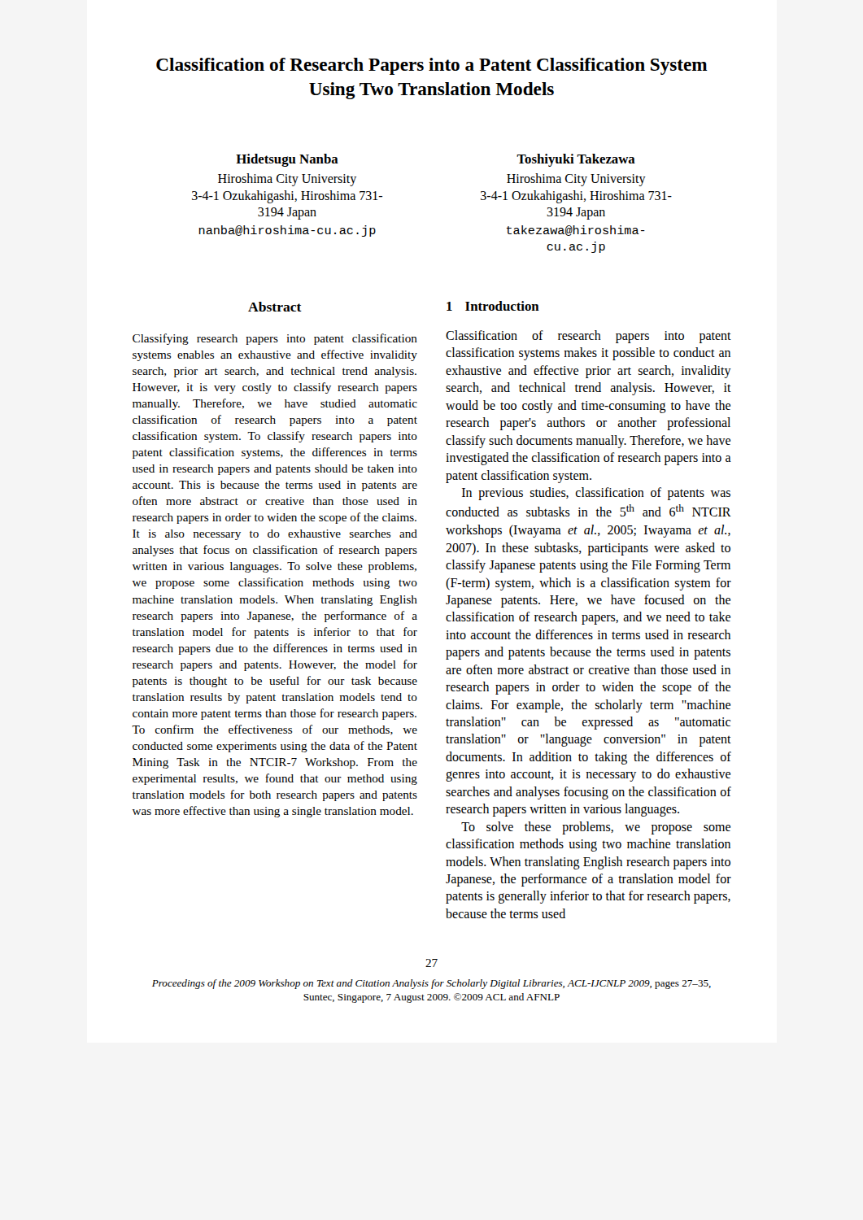Classification of Research Papers into a Patent Classification System
Using Two Translation Models
Hidetsugu Nanba
Hiroshima City University
3-4-1 Ozukahigashi, Hiroshima 731-
3194 Japan
nanba@hiroshima-cu.ac.jp
Toshiyuki Takezawa
Hiroshima City University
3-4-1 Ozukahigashi, Hiroshima 731-
3194 Japan
takezawa@hiroshima-
cu.ac.jp
Abstract
Classifying research papers into patent classification systems enables an exhaustive and effective invalidity search, prior art search, and technical trend analysis. However, it is very costly to classify research papers manually. Therefore, we have studied automatic classification of research papers into a patent classification system. To classify research papers into patent classification systems, the differences in terms used in research papers and patents should be taken into account. This is because the terms used in patents are often more abstract or creative than those used in research papers in order to widen the scope of the claims. It is also necessary to do exhaustive searches and analyses that focus on classification of research papers written in various languages. To solve these problems, we propose some classification methods using two machine translation models. When translating English research papers into Japanese, the performance of a translation model for patents is inferior to that for research papers due to the differences in terms used in research papers and patents. However, the model for patents is thought to be useful for our task because translation results by patent translation models tend to contain more patent terms than those for research papers. To confirm the effectiveness of our methods, we conducted some experiments using the data of the Patent Mining Task in the NTCIR-7 Workshop. From the experimental results, we found that our method using translation models for both research papers and patents was more effective than using a single translation model.
1 Introduction
Classification of research papers into patent classification systems makes it possible to conduct an exhaustive and effective prior art search, invalidity search, and technical trend analysis. However, it would be too costly and time-consuming to have the research paper's authors or another professional classify such documents manually. Therefore, we have investigated the classification of research papers into a patent classification system.
In previous studies, classification of patents was conducted as subtasks in the 5th and 6th NTCIR workshops (Iwayama et al., 2005; Iwayama et al., 2007). In these subtasks, participants were asked to classify Japanese patents using the File Forming Term (F-term) system, which is a classification system for Japanese patents. Here, we have focused on the classification of research papers, and we need to take into account the differences in terms used in research papers and patents because the terms used in patents are often more abstract or creative than those used in research papers in order to widen the scope of the claims. For example, the scholarly term "machine translation" can be expressed as "automatic translation" or "language conversion" in patent documents. In addition to taking the differences of genres into account, it is necessary to do exhaustive searches and analyses focusing on the classification of research papers written in various languages.
To solve these problems, we propose some classification methods using two machine translation models. When translating English research papers into Japanese, the performance of a translation model for patents is generally inferior to that for research papers, because the terms used
27
Proceedings of the 2009 Workshop on Text and Citation Analysis for Scholarly Digital Libraries, ACL-IJCNLP 2009, pages 27–35,
Suntec, Singapore, 7 August 2009. ©2009 ACL and AFNLP